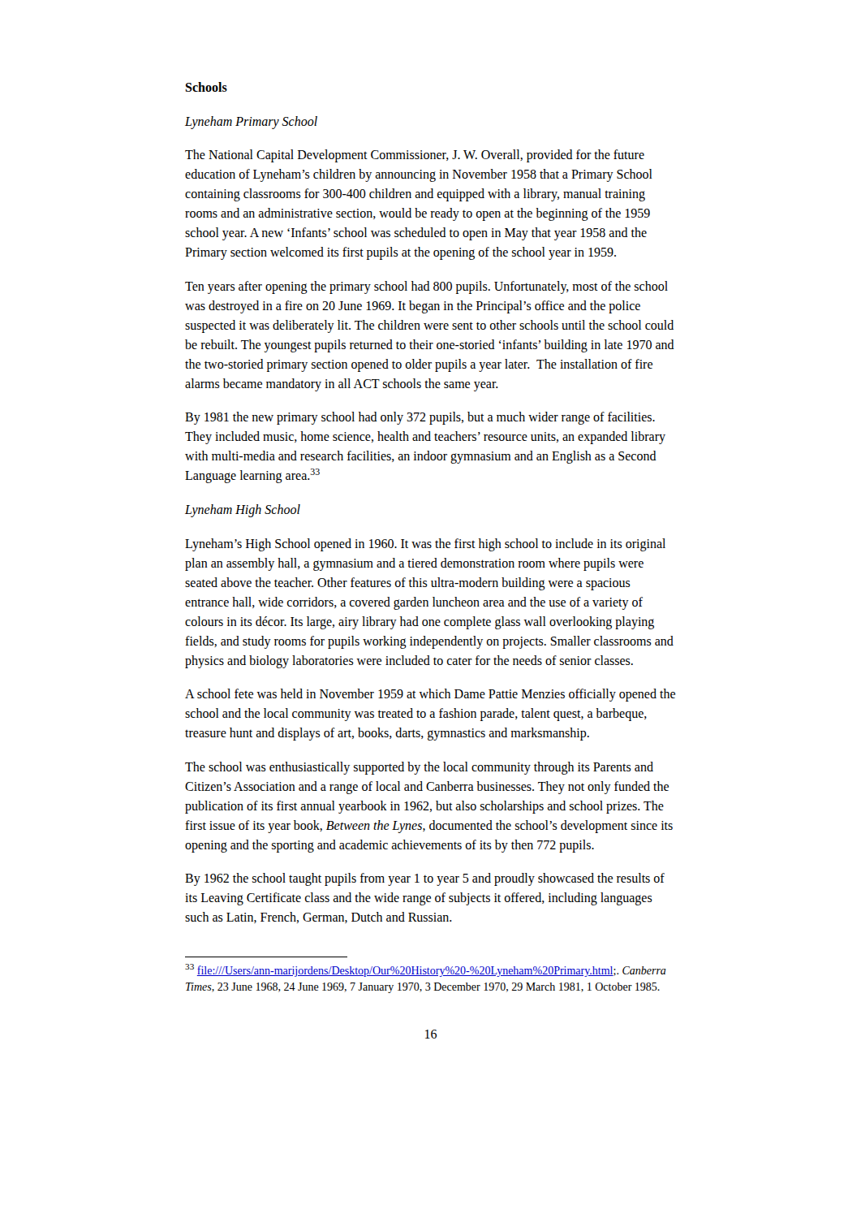Schools
Lyneham Primary School
The National Capital Development Commissioner, J. W. Overall, provided for the future education of Lyneham’s children by announcing in November 1958 that a Primary School containing classrooms for 300-400 children and equipped with a library, manual training rooms and an administrative section, would be ready to open at the beginning of the 1959 school year. A new ‘Infants’ school was scheduled to open in May that year 1958 and the Primary section welcomed its first pupils at the opening of the school year in 1959.
Ten years after opening the primary school had 800 pupils. Unfortunately, most of the school was destroyed in a fire on 20 June 1969. It began in the Principal’s office and the police suspected it was deliberately lit. The children were sent to other schools until the school could be rebuilt. The youngest pupils returned to their one-storied ‘infants’ building in late 1970 and the two-storied primary section opened to older pupils a year later. The installation of fire alarms became mandatory in all ACT schools the same year.
By 1981 the new primary school had only 372 pupils, but a much wider range of facilities. They included music, home science, health and teachers’ resource units, an expanded library with multi-media and research facilities, an indoor gymnasium and an English as a Second Language learning area.33
Lyneham High School
Lyneham’s High School opened in 1960. It was the first high school to include in its original plan an assembly hall, a gymnasium and a tiered demonstration room where pupils were seated above the teacher. Other features of this ultra-modern building were a spacious entrance hall, wide corridors, a covered garden luncheon area and the use of a variety of colours in its décor. Its large, airy library had one complete glass wall overlooking playing fields, and study rooms for pupils working independently on projects. Smaller classrooms and physics and biology laboratories were included to cater for the needs of senior classes.
A school fete was held in November 1959 at which Dame Pattie Menzies officially opened the school and the local community was treated to a fashion parade, talent quest, a barbeque, treasure hunt and displays of art, books, darts, gymnastics and marksmanship.
The school was enthusiastically supported by the local community through its Parents and Citizen’s Association and a range of local and Canberra businesses. They not only funded the publication of its first annual yearbook in 1962, but also scholarships and school prizes. The first issue of its year book, Between the Lynes, documented the school’s development since its opening and the sporting and academic achievements of its by then 772 pupils.
By 1962 the school taught pupils from year 1 to year 5 and proudly showcased the results of its Leaving Certificate class and the wide range of subjects it offered, including languages such as Latin, French, German, Dutch and Russian.
33 file:///Users/ann-marijordens/Desktop/Our%20History%20-%20Lyneham%20Primary.html;. Canberra Times, 23 June 1968, 24 June 1969, 7 January 1970, 3 December 1970, 29 March 1981, 1 October 1985.
16